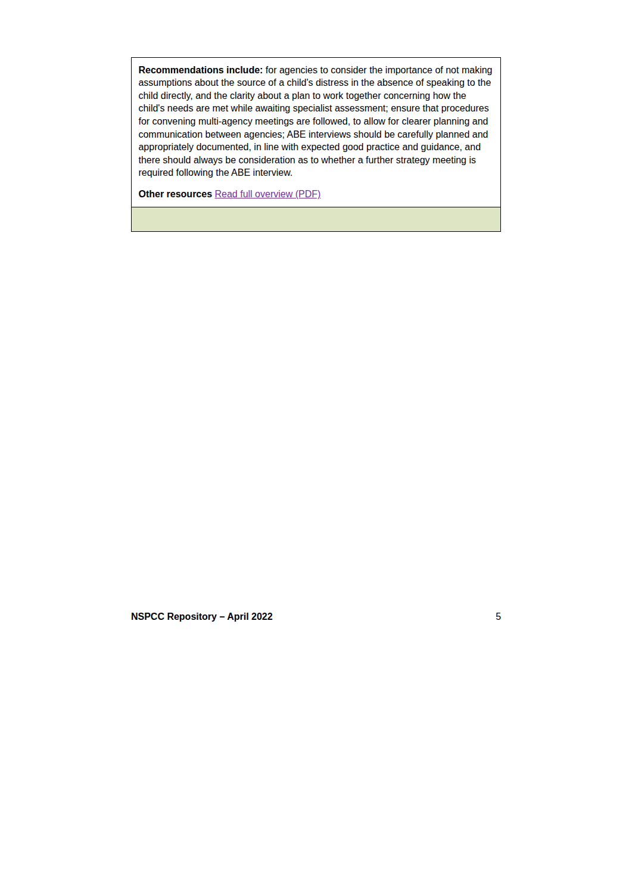| Recommendations include: for agencies to consider the importance of not making assumptions about the source of a child's distress in the absence of speaking to the child directly, and the clarity about a plan to work together concerning how the child's needs are met while awaiting specialist assessment; ensure that procedures for convening multi-agency meetings are followed, to allow for clearer planning and communication between agencies; ABE interviews should be carefully planned and appropriately documented, in line with expected good practice and guidance, and there should always be consideration as to whether a further strategy meeting is required following the ABE interview. Other resources Read full overview (PDF) |
NSPCC Repository – April 2022 5